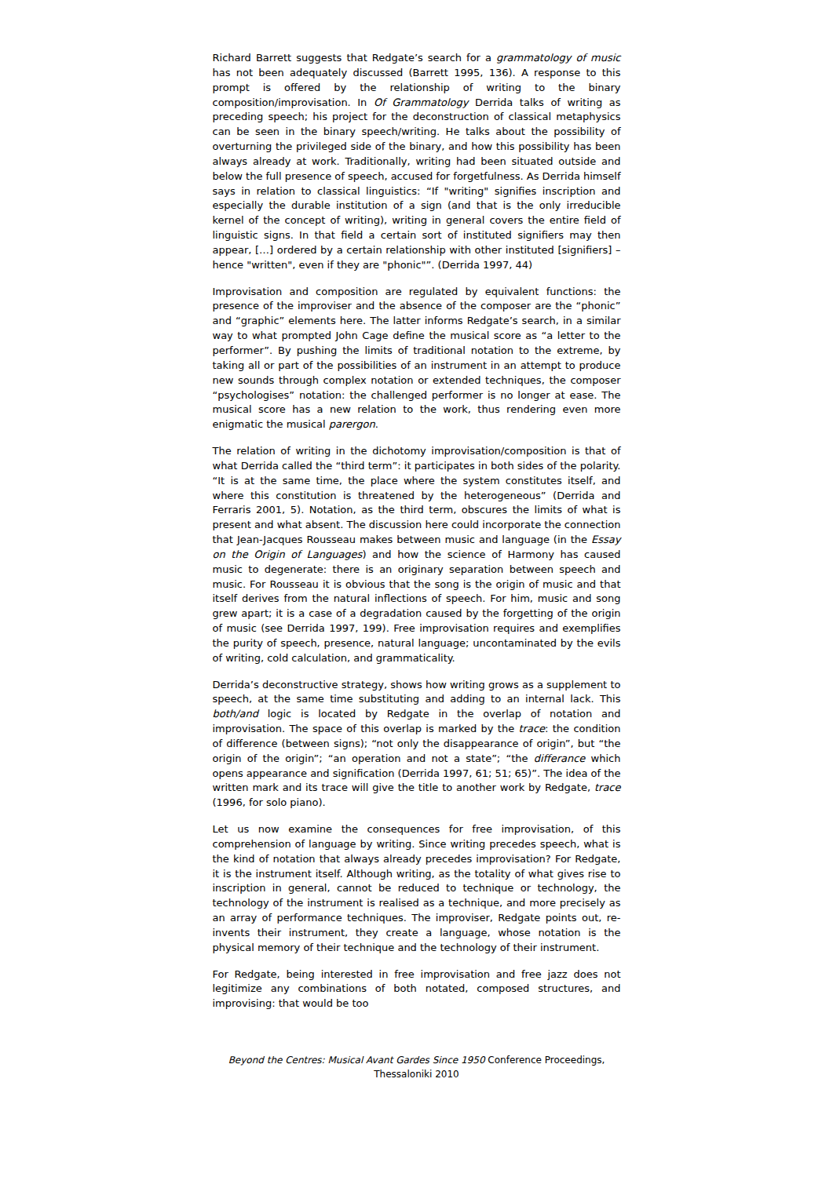Richard Barrett suggests that Redgate’s search for a grammatology of music has not been adequately discussed (Barrett 1995, 136). A response to this prompt is offered by the relationship of writing to the binary composition/improvisation. In Of Grammatology Derrida talks of writing as preceding speech; his project for the deconstruction of classical metaphysics can be seen in the binary speech/writing. He talks about the possibility of overturning the privileged side of the binary, and how this possibility has been always already at work. Traditionally, writing had been situated outside and below the full presence of speech, accused for forgetfulness. As Derrida himself says in relation to classical linguistics: “If "writing" signifies inscription and especially the durable institution of a sign (and that is the only irreducible kernel of the concept of writing), writing in general covers the entire field of linguistic signs. In that field a certain sort of instituted signifiers may then appear, […] ordered by a certain relationship with other instituted [signifiers] – hence "written", even if they are "phonic"”. (Derrida 1997, 44)
Improvisation and composition are regulated by equivalent functions: the presence of the improviser and the absence of the composer are the “phonic” and “graphic” elements here. The latter informs Redgate’s search, in a similar way to what prompted John Cage define the musical score as “a letter to the performer”. By pushing the limits of traditional notation to the extreme, by taking all or part of the possibilities of an instrument in an attempt to produce new sounds through complex notation or extended techniques, the composer “psychologises” notation: the challenged performer is no longer at ease. The musical score has a new relation to the work, thus rendering even more enigmatic the musical parergon.
The relation of writing in the dichotomy improvisation/composition is that of what Derrida called the “third term”: it participates in both sides of the polarity. “It is at the same time, the place where the system constitutes itself, and where this constitution is threatened by the heterogeneous” (Derrida and Ferraris 2001, 5). Notation, as the third term, obscures the limits of what is present and what absent. The discussion here could incorporate the connection that Jean-Jacques Rousseau makes between music and language (in the Essay on the Origin of Languages) and how the science of Harmony has caused music to degenerate: there is an originary separation between speech and music. For Rousseau it is obvious that the song is the origin of music and that itself derives from the natural inflections of speech. For him, music and song grew apart; it is a case of a degradation caused by the forgetting of the origin of music (see Derrida 1997, 199). Free improvisation requires and exemplifies the purity of speech, presence, natural language; uncontaminated by the evils of writing, cold calculation, and grammaticality.
Derrida’s deconstructive strategy, shows how writing grows as a supplement to speech, at the same time substituting and adding to an internal lack. This both/and logic is located by Redgate in the overlap of notation and improvisation. The space of this overlap is marked by the trace: the condition of difference (between signs); “not only the disappearance of origin”, but “the origin of the origin”; “an operation and not a state”; “the differance which opens appearance and signification (Derrida 1997, 61; 51; 65)”. The idea of the written mark and its trace will give the title to another work by Redgate, trace (1996, for solo piano).
Let us now examine the consequences for free improvisation, of this comprehension of language by writing. Since writing precedes speech, what is the kind of notation that always already precedes improvisation? For Redgate, it is the instrument itself. Although writing, as the totality of what gives rise to inscription in general, cannot be reduced to technique or technology, the technology of the instrument is realised as a technique, and more precisely as an array of performance techniques. The improviser, Redgate points out, re-invents their instrument, they create a language, whose notation is the physical memory of their technique and the technology of their instrument.
For Redgate, being interested in free improvisation and free jazz does not legitimize any combinations of both notated, composed structures, and improvising: that would be too
Beyond the Centres: Musical Avant Gardes Since 1950 Conference Proceedings, Thessaloniki 2010